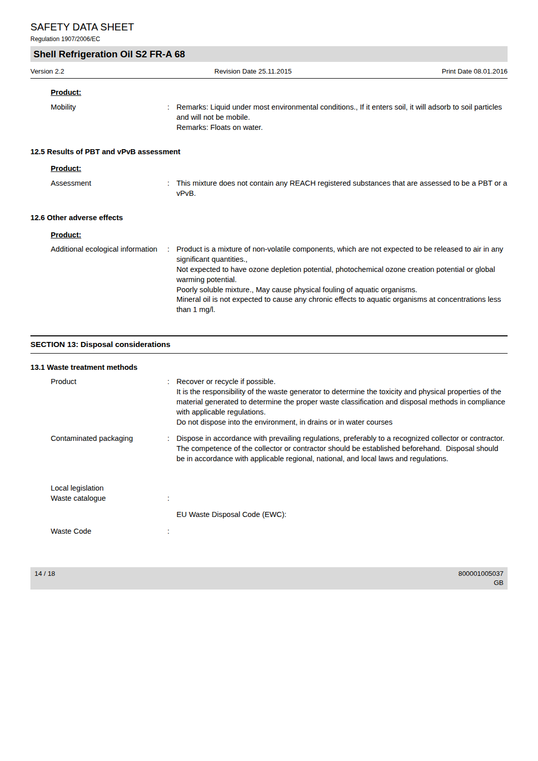SAFETY DATA SHEET
Regulation 1907/2006/EC
Shell Refrigeration Oil S2 FR-A 68
Version 2.2 Revision Date 25.11.2015 Print Date 08.01.2016
Product:
| Mobility | : | Remarks: Liquid under most environmental conditions., If it enters soil, it will adsorb to soil particles and will not be mobile. Remarks: Floats on water. |
12.5 Results of PBT and vPvB assessment
Product:
| Assessment | : | This mixture does not contain any REACH registered substances that are assessed to be a PBT or a vPvB. |
12.6 Other adverse effects
Product:
| Additional ecological information | : | Product is a mixture of non-volatile components, which are not expected to be released to air in any significant quantities., Not expected to have ozone depletion potential, photochemical ozone creation potential or global warming potential. Poorly soluble mixture., May cause physical fouling of aquatic organisms. Mineral oil is not expected to cause any chronic effects to aquatic organisms at concentrations less than 1 mg/l. |
SECTION 13: Disposal considerations
13.1 Waste treatment methods
| Product | : | Recover or recycle if possible. It is the responsibility of the waste generator to determine the toxicity and physical properties of the material generated to determine the proper waste classification and disposal methods in compliance with applicable regulations. Do not dispose into the environment, in drains or in water courses |
| Contaminated packaging | : | Dispose in accordance with prevailing regulations, preferably to a recognized collector or contractor. The competence of the collector or contractor should be established beforehand. Disposal should be in accordance with applicable regional, national, and local laws and regulations. |
| Local legislation Waste catalogue | : | |
| | | EU Waste Disposal Code (EWC): |
| Waste Code | : | |
14 / 18
800001005037
GB